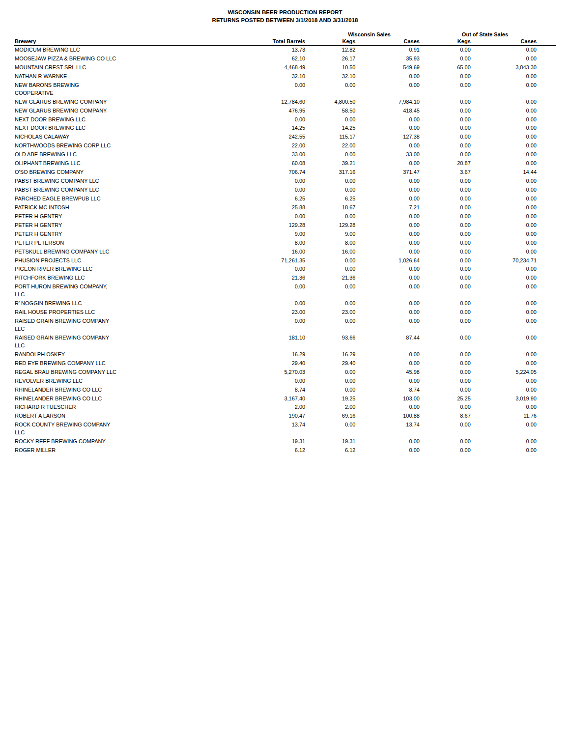WISCONSIN BEER PRODUCTION REPORT
RETURNS POSTED BETWEEN 3/1/2018 AND 3/31/2018
| | | Wisconsin Sales | Out of State Sales | |
| --- | --- | --- | --- | --- |
| Brewery | Total Barrels | Kegs | Cases | Kegs | Cases | |
| MODICUM BREWING LLC | 13.73 | 12.82 | 0.91 | 0.00 | 0.00 | |
| MOOSEJAW PIZZA & BREWING CO LLC | 62.10 | 26.17 | 35.93 | 0.00 | 0.00 | |
| MOUNTAIN CREST SRL LLC | 4,468.49 | 10.50 | 549.69 | 65.00 | 3,843.30 | |
| NATHAN R WARNKE | 32.10 | 32.10 | 0.00 | 0.00 | 0.00 | |
| NEW BARONS BREWING COOPERATIVE | 0.00 | 0.00 | 0.00 | 0.00 | 0.00 | |
| NEW GLARUS BREWING COMPANY | 12,784.60 | 4,800.50 | 7,984.10 | 0.00 | 0.00 | |
| NEW GLARUS BREWING COMPANY | 476.95 | 58.50 | 418.45 | 0.00 | 0.00 | |
| NEXT DOOR BREWING LLC | 0.00 | 0.00 | 0.00 | 0.00 | 0.00 | |
| NEXT DOOR BREWING LLC | 14.25 | 14.25 | 0.00 | 0.00 | 0.00 | |
| NICHOLAS CALAWAY | 242.55 | 115.17 | 127.38 | 0.00 | 0.00 | |
| NORTHWOODS BREWING CORP LLC | 22.00 | 22.00 | 0.00 | 0.00 | 0.00 | |
| OLD ABE BREWING LLC | 33.00 | 0.00 | 33.00 | 0.00 | 0.00 | |
| OLIPHANT BREWING LLC | 60.08 | 39.21 | 0.00 | 20.87 | 0.00 | |
| O'SO BREWING COMPANY | 706.74 | 317.16 | 371.47 | 3.67 | 14.44 | |
| PABST BREWING COMPANY LLC | 0.00 | 0.00 | 0.00 | 0.00 | 0.00 | |
| PABST BREWING COMPANY LLC | 0.00 | 0.00 | 0.00 | 0.00 | 0.00 | |
| PARCHED EAGLE BREWPUB LLC | 6.25 | 6.25 | 0.00 | 0.00 | 0.00 | |
| PATRICK MC INTOSH | 25.88 | 18.67 | 7.21 | 0.00 | 0.00 | |
| PETER H GENTRY | 0.00 | 0.00 | 0.00 | 0.00 | 0.00 | |
| PETER H GENTRY | 129.28 | 129.28 | 0.00 | 0.00 | 0.00 | |
| PETER H GENTRY | 9.00 | 9.00 | 0.00 | 0.00 | 0.00 | |
| PETER PETERSON | 8.00 | 8.00 | 0.00 | 0.00 | 0.00 | |
| PETSKULL BREWING COMPANY LLC | 16.00 | 16.00 | 0.00 | 0.00 | 0.00 | |
| PHUSION PROJECTS LLC | 71,261.35 | 0.00 | 1,026.64 | 0.00 | 70,234.71 | |
| PIGEON RIVER BREWING LLC | 0.00 | 0.00 | 0.00 | 0.00 | 0.00 | |
| PITCHFORK BREWING LLC | 21.36 | 21.36 | 0.00 | 0.00 | 0.00 | |
| PORT HURON BREWING COMPANY, LLC | 0.00 | 0.00 | 0.00 | 0.00 | 0.00 | |
| R' NOGGIN BREWING LLC | 0.00 | 0.00 | 0.00 | 0.00 | 0.00 | |
| RAIL HOUSE PROPERTIES LLC | 23.00 | 23.00 | 0.00 | 0.00 | 0.00 | |
| RAISED GRAIN BREWING COMPANY LLC | 0.00 | 0.00 | 0.00 | 0.00 | 0.00 | |
| RAISED GRAIN BREWING COMPANY LLC | 181.10 | 93.66 | 87.44 | 0.00 | 0.00 | |
| RANDOLPH OSKEY | 16.29 | 16.29 | 0.00 | 0.00 | 0.00 | |
| RED EYE BREWING COMPANY LLC | 29.40 | 29.40 | 0.00 | 0.00 | 0.00 | |
| REGAL BRAU BREWING COMPANY LLC | 5,270.03 | 0.00 | 45.98 | 0.00 | 5,224.05 | |
| REVOLVER BREWING LLC | 0.00 | 0.00 | 0.00 | 0.00 | 0.00 | |
| RHINELANDER BREWING CO LLC | 8.74 | 0.00 | 8.74 | 0.00 | 0.00 | |
| RHINELANDER BREWING CO LLC | 3,167.40 | 19.25 | 103.00 | 25.25 | 3,019.90 | |
| RICHARD R TUESCHER | 2.00 | 2.00 | 0.00 | 0.00 | 0.00 | |
| ROBERT A LARSON | 190.47 | 69.16 | 100.88 | 8.67 | 11.76 | |
| ROCK COUNTY BREWING COMPANY LLC | 13.74 | 0.00 | 13.74 | 0.00 | 0.00 | |
| ROCKY REEF BREWING COMPANY | 19.31 | 19.31 | 0.00 | 0.00 | 0.00 | |
| ROGER MILLER | 6.12 | 6.12 | 0.00 | 0.00 | 0.00 | |